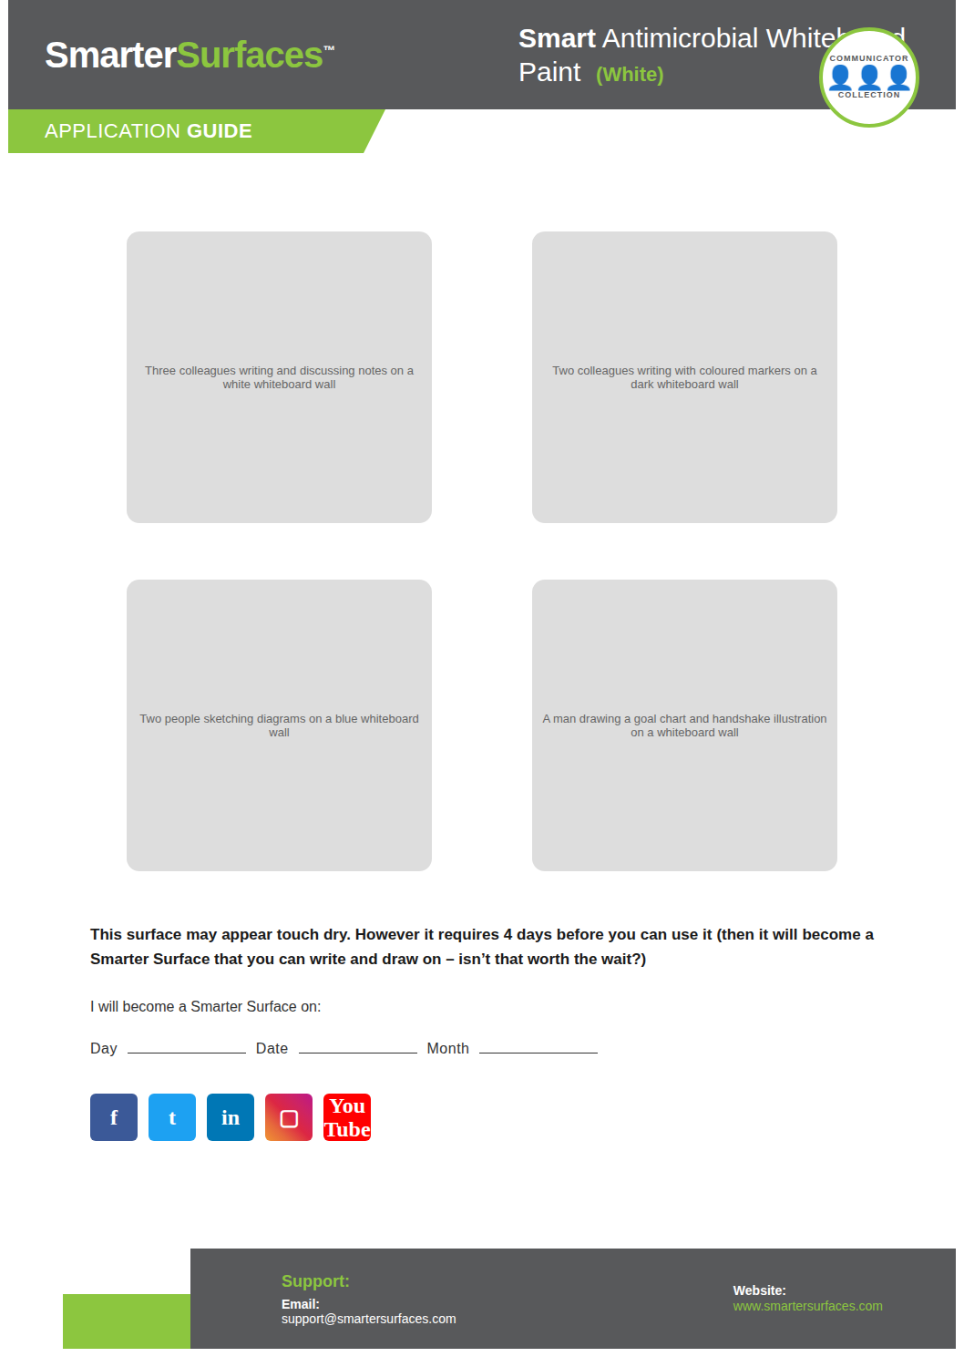SmarterSurfaces™
Smart Antimicrobial Whiteboard
Paint (White)
COMMUNICATOR
👤👤👤
COLLECTION
APPLICATION GUIDE
Three colleagues writing and discussing notes on a white whiteboard wall
Two colleagues writing with coloured markers on a dark whiteboard wall
Two people sketching diagrams on a blue whiteboard wall
A man drawing a goal chart and handshake illustration on a whiteboard wall
This surface may appear touch dry. However it requires 4 days before you can use it (then it will become a Smarter Surface that you can write and draw on – isn’t that worth the wait?)
I will become a Smarter Surface on:
Day Date Month
f t in ▢ You
Tube
Support:
Email:
support@smartersurfaces.com
Website:
www.smartersurfaces.com